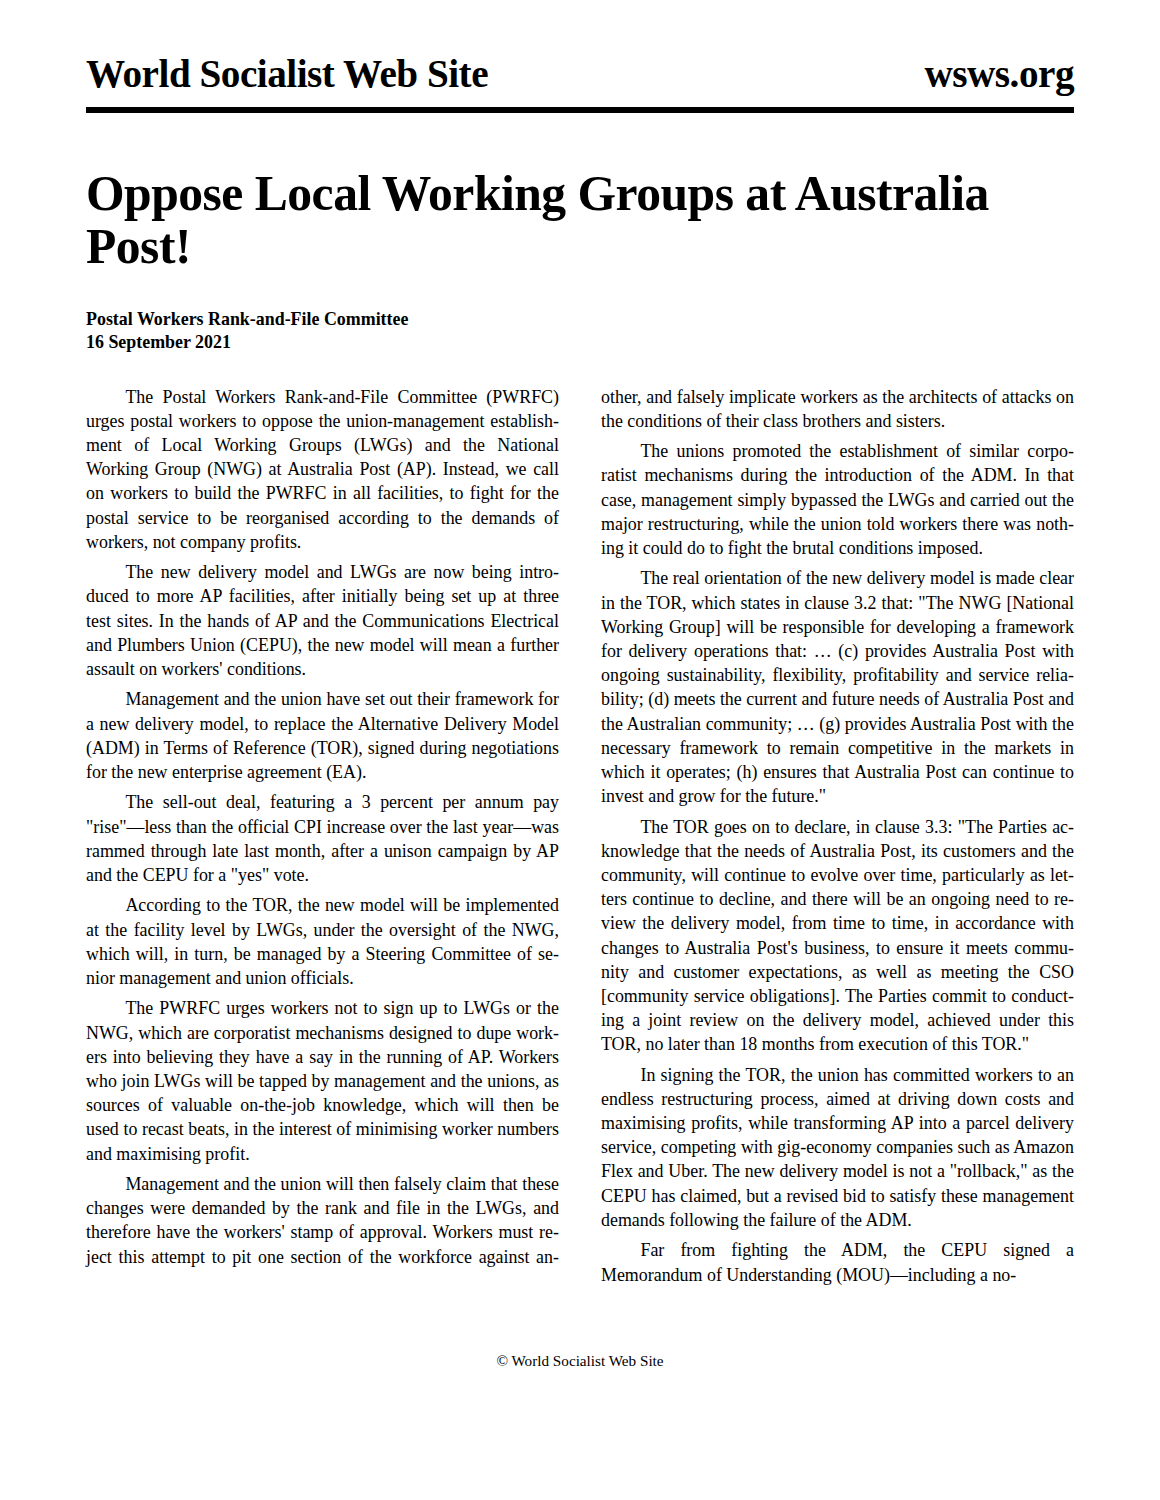World Socialist Web Site
wsws.org
Oppose Local Working Groups at Australia Post!
Postal Workers Rank-and-File Committee 16 September 2021
The Postal Workers Rank-and-File Committee (PWRFC) urges postal workers to oppose the union-management establishment of Local Working Groups (LWGs) and the National Working Group (NWG) at Australia Post (AP). Instead, we call on workers to build the PWRFC in all facilities, to fight for the postal service to be reorganised according to the demands of workers, not company profits.
The new delivery model and LWGs are now being introduced to more AP facilities, after initially being set up at three test sites. In the hands of AP and the Communications Electrical and Plumbers Union (CEPU), the new model will mean a further assault on workers' conditions.
Management and the union have set out their framework for a new delivery model, to replace the Alternative Delivery Model (ADM) in Terms of Reference (TOR), signed during negotiations for the new enterprise agreement (EA).
The sell-out deal, featuring a 3 percent per annum pay "rise"—less than the official CPI increase over the last year—was rammed through late last month, after a unison campaign by AP and the CEPU for a "yes" vote.
According to the TOR, the new model will be implemented at the facility level by LWGs, under the oversight of the NWG, which will, in turn, be managed by a Steering Committee of senior management and union officials.
The PWRFC urges workers not to sign up to LWGs or the NWG, which are corporatist mechanisms designed to dupe workers into believing they have a say in the running of AP. Workers who join LWGs will be tapped by management and the unions, as sources of valuable on-the-job knowledge, which will then be used to recast beats, in the interest of minimising worker numbers and maximising profit.
Management and the union will then falsely claim that these changes were demanded by the rank and file in the LWGs, and therefore have the workers' stamp of approval. Workers must reject this attempt to pit one section of the workforce against another, and falsely implicate workers as the architects of attacks on the conditions of their class brothers and sisters.
The unions promoted the establishment of similar corporatist mechanisms during the introduction of the ADM. In that case, management simply bypassed the LWGs and carried out the major restructuring, while the union told workers there was nothing it could do to fight the brutal conditions imposed.
The real orientation of the new delivery model is made clear in the TOR, which states in clause 3.2 that: "The NWG [National Working Group] will be responsible for developing a framework for delivery operations that: … (c) provides Australia Post with ongoing sustainability, flexibility, profitability and service reliability; (d) meets the current and future needs of Australia Post and the Australian community; … (g) provides Australia Post with the necessary framework to remain competitive in the markets in which it operates; (h) ensures that Australia Post can continue to invest and grow for the future."
The TOR goes on to declare, in clause 3.3: "The Parties acknowledge that the needs of Australia Post, its customers and the community, will continue to evolve over time, particularly as letters continue to decline, and there will be an ongoing need to review the delivery model, from time to time, in accordance with changes to Australia Post's business, to ensure it meets community and customer expectations, as well as meeting the CSO [community service obligations]. The Parties commit to conducting a joint review on the delivery model, achieved under this TOR, no later than 18 months from execution of this TOR."
In signing the TOR, the union has committed workers to an endless restructuring process, aimed at driving down costs and maximising profits, while transforming AP into a parcel delivery service, competing with gig-economy companies such as Amazon Flex and Uber. The new delivery model is not a "rollback," as the CEPU has claimed, but a revised bid to satisfy these management demands following the failure of the ADM.
Far from fighting the ADM, the CEPU signed a Memorandum of Understanding (MOU)—including a no-
© World Socialist Web Site